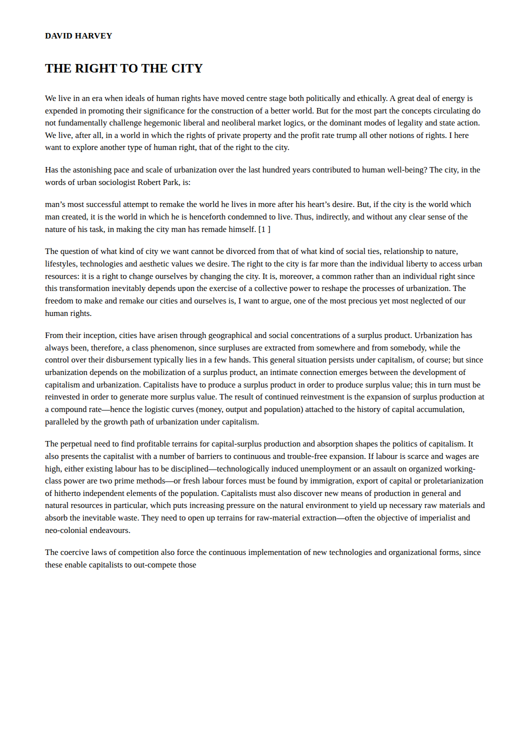DAVID HARVEY
THE RIGHT TO THE CITY
We live in an era when ideals of human rights have moved centre stage both politically and ethically. A great deal of energy is expended in promoting their significance for the construction of a better world. But for the most part the concepts circulating do not fundamentally challenge hegemonic liberal and neoliberal market logics, or the dominant modes of legality and state action. We live, after all, in a world in which the rights of private property and the profit rate trump all other notions of rights. I here want to explore another type of human right, that of the right to the city.
Has the astonishing pace and scale of urbanization over the last hundred years contributed to human well-being? The city, in the words of urban sociologist Robert Park, is:
man’s most successful attempt to remake the world he lives in more after his heart’s desire. But, if the city is the world which man created, it is the world in which he is henceforth condemned to live. Thus, indirectly, and without any clear sense of the nature of his task, in making the city man has remade himself. [1 ]
The question of what kind of city we want cannot be divorced from that of what kind of social ties, relationship to nature, lifestyles, technologies and aesthetic values we desire. The right to the city is far more than the individual liberty to access urban resources: it is a right to change ourselves by changing the city. It is, moreover, a common rather than an individual right since this transformation inevitably depends upon the exercise of a collective power to reshape the processes of urbanization. The freedom to make and remake our cities and ourselves is, I want to argue, one of the most precious yet most neglected of our human rights.
From their inception, cities have arisen through geographical and social concentrations of a surplus product. Urbanization has always been, therefore, a class phenomenon, since surpluses are extracted from somewhere and from somebody, while the control over their disbursement typically lies in a few hands. This general situation persists under capitalism, of course; but since urbanization depends on the mobilization of a surplus product, an intimate connection emerges between the development of capitalism and urbanization. Capitalists have to produce a surplus product in order to produce surplus value; this in turn must be reinvested in order to generate more surplus value. The result of continued reinvestment is the expansion of surplus production at a compound rate—hence the logistic curves (money, output and population) attached to the history of capital accumulation, paralleled by the growth path of urbanization under capitalism.
The perpetual need to find profitable terrains for capital-surplus production and absorption shapes the politics of capitalism. It also presents the capitalist with a number of barriers to continuous and trouble-free expansion. If labour is scarce and wages are high, either existing labour has to be disciplined—technologically induced unemployment or an assault on organized working-class power are two prime methods—or fresh labour forces must be found by immigration, export of capital or proletarianization of hitherto independent elements of the population. Capitalists must also discover new means of production in general and natural resources in particular, which puts increasing pressure on the natural environment to yield up necessary raw materials and absorb the inevitable waste. They need to open up terrains for raw-material extraction—often the objective of imperialist and neo-colonial endeavours.
The coercive laws of competition also force the continuous implementation of new technologies and organizational forms, since these enable capitalists to out-compete those